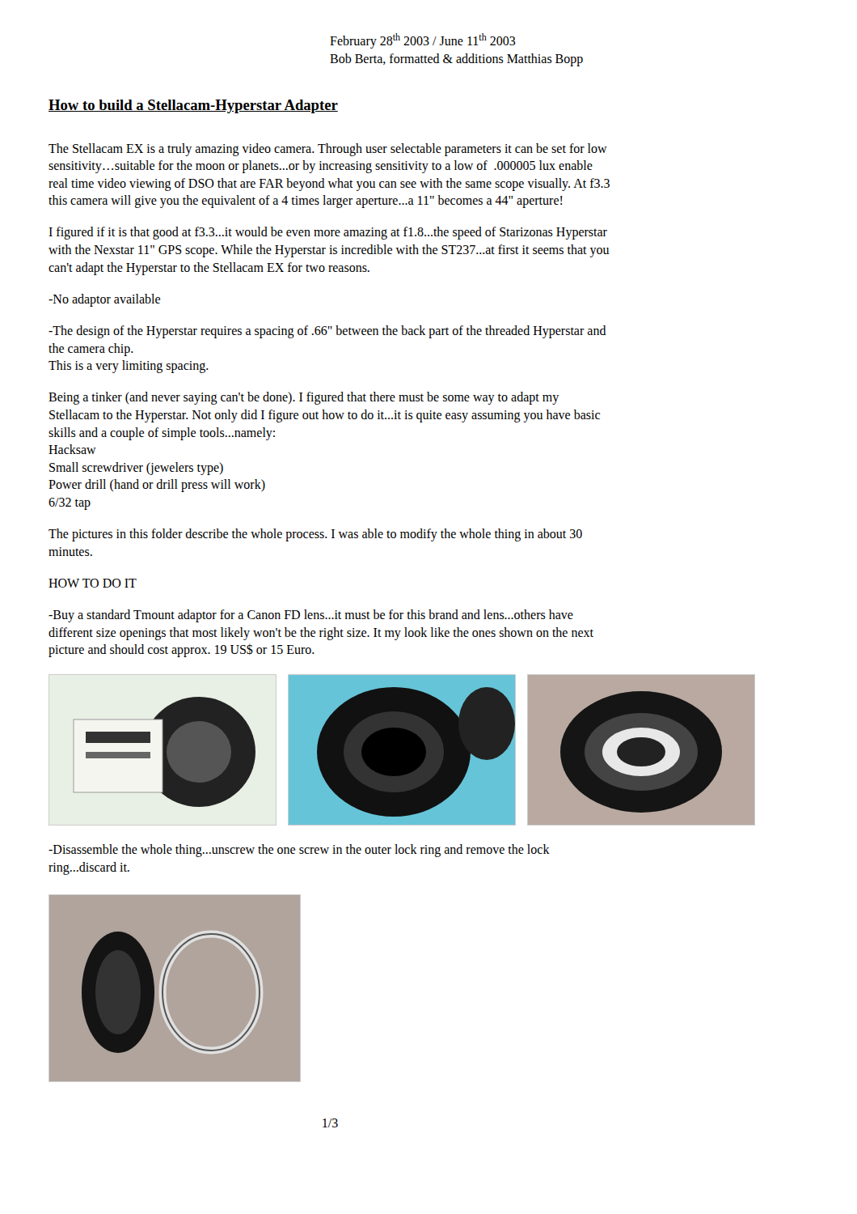February 28th 2003 / June 11th 2003
Bob Berta, formatted & additions Matthias Bopp
How to build a Stellacam-Hyperstar Adapter
The Stellacam EX is a truly amazing video camera. Through user selectable parameters it can be set for low sensitivity…suitable for the moon or planets...or by increasing sensitivity to a low of .000005 lux enable real time video viewing of DSO that are FAR beyond what you can see with the same scope visually. At f3.3 this camera will give you the equivalent of a 4 times larger aperture...a 11" becomes a 44" aperture!
I figured if it is that good at f3.3...it would be even more amazing at f1.8...the speed of Starizonas Hyperstar with the Nexstar 11" GPS scope. While the Hyperstar is incredible with the ST237...at first it seems that you can't adapt the Hyperstar to the Stellacam EX for two reasons.
-No adaptor available
-The design of the Hyperstar requires a spacing of .66" between the back part of the threaded Hyperstar and the camera chip.
This is a very limiting spacing.
Being a tinker (and never saying can't be done). I figured that there must be some way to adapt my Stellacam to the Hyperstar. Not only did I figure out how to do it...it is quite easy assuming you have basic skills and a couple of simple tools...namely:
Hacksaw
Small screwdriver (jewelers type)
Power drill (hand or drill press will work)
6/32 tap
The pictures in this folder describe the whole process. I was able to modify the whole thing in about 30 minutes.
HOW TO DO IT
-Buy a standard Tmount adaptor for a Canon FD lens...it must be for this brand and lens...others have different size openings that most likely won't be the right size. It my look like the ones shown on the next picture and should cost approx. 19 US$ or 15 Euro.
-Disassemble the whole thing...unscrew the one screw in the outer lock ring and remove the lock ring...discard it.
1/3